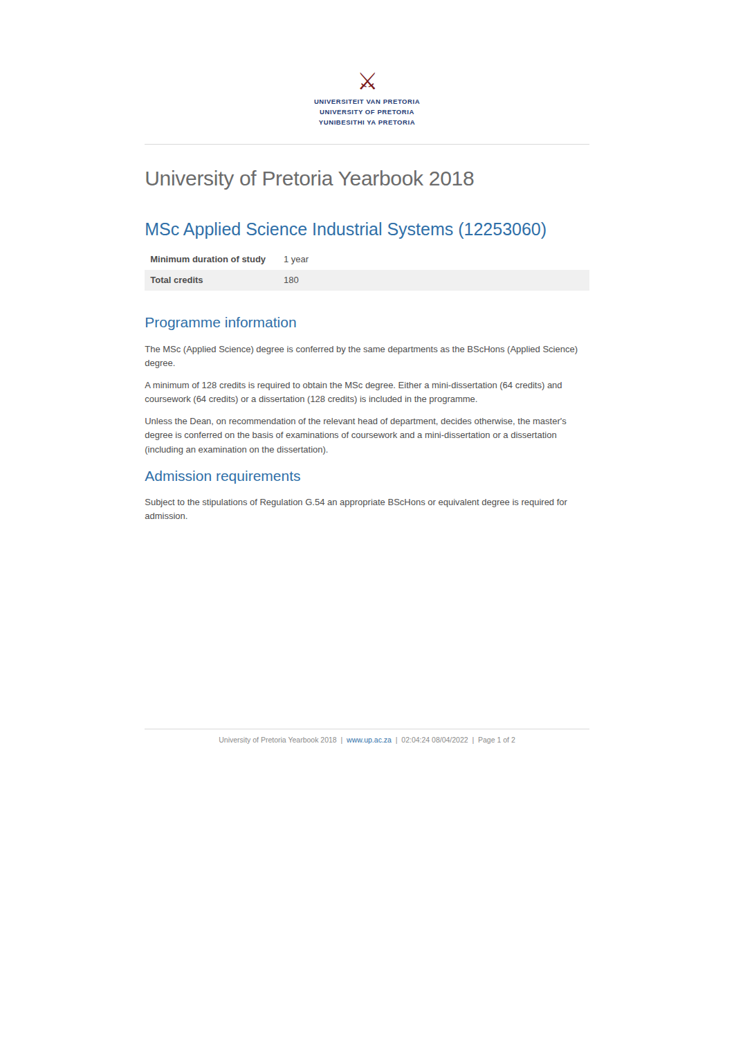⚔ Universiteit van Pretoria
University of Pretoria
Yunibesithi ya Pretoria
University of Pretoria Yearbook 2018
MSc Applied Science Industrial Systems (12253060)
| Minimum duration of study | 1 year |
| Total credits | 180 |
Programme information
The MSc (Applied Science) degree is conferred by the same departments as the BScHons (Applied Science) degree.
A minimum of 128 credits is required to obtain the MSc degree. Either a mini-dissertation (64 credits) and coursework (64 credits) or a dissertation (128 credits) is included in the programme.
Unless the Dean, on recommendation of the relevant head of department, decides otherwise, the master's degree is conferred on the basis of examinations of coursework and a mini-dissertation or a dissertation (including an examination on the dissertation).
Admission requirements
Subject to the stipulations of Regulation G.54 an appropriate BScHons or equivalent degree is required for admission.
University of Pretoria Yearbook 2018 | www.up.ac.za | 02:04:24 08/04/2022 | Page 1 of 2